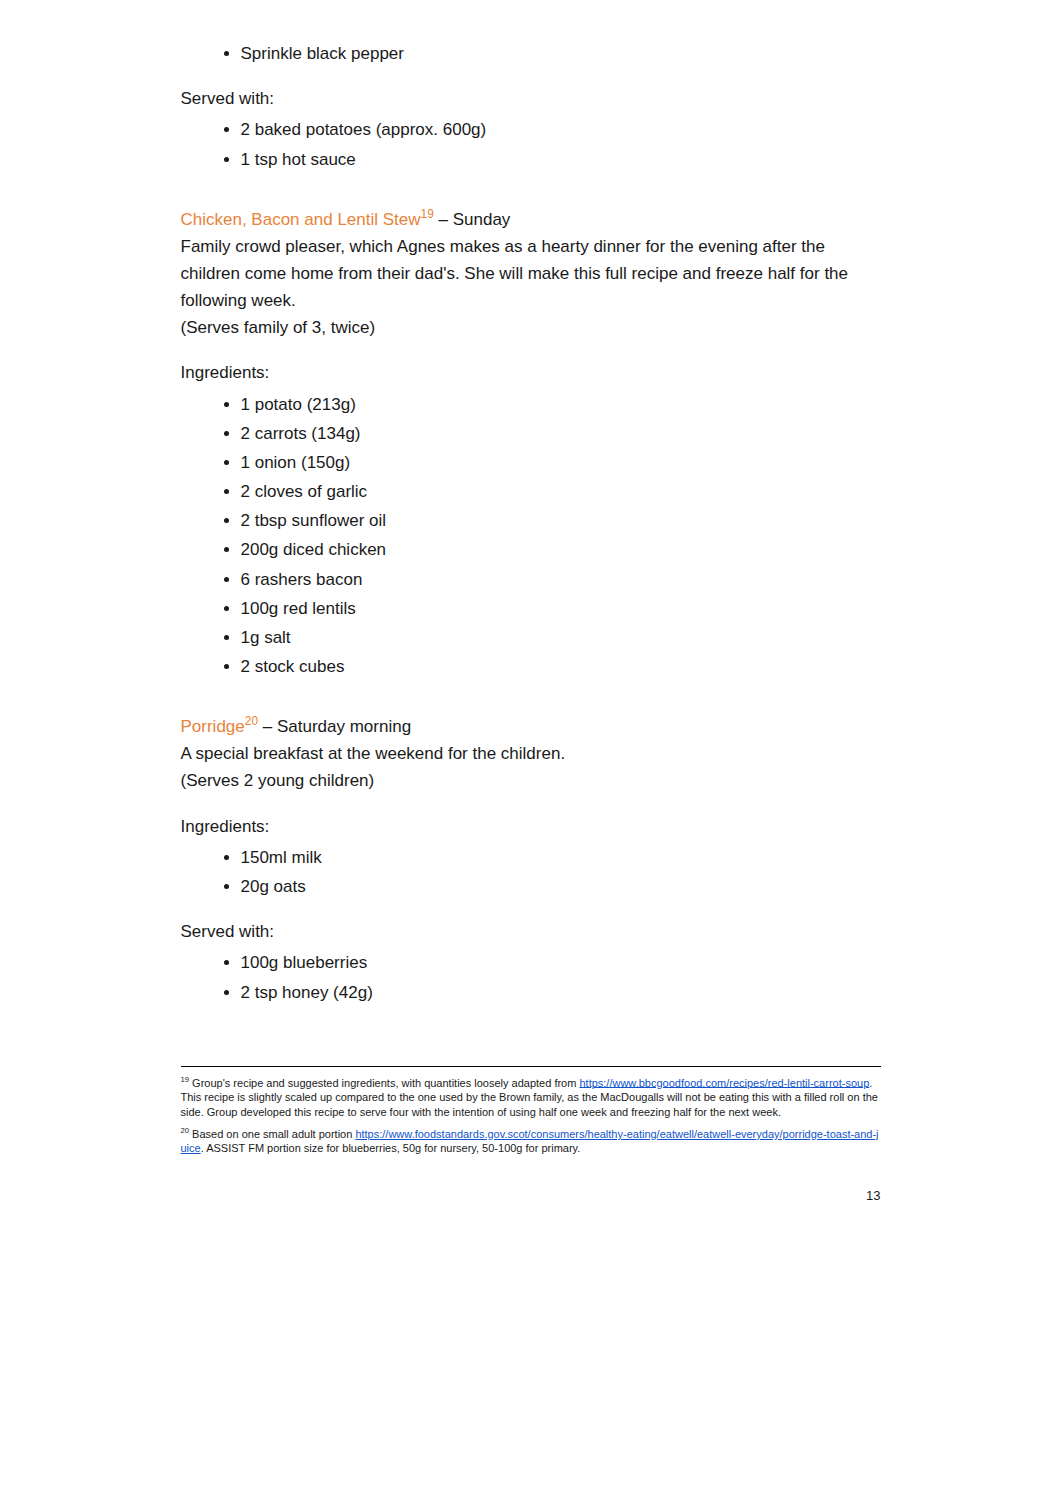Sprinkle black pepper
Served with:
2 baked potatoes (approx. 600g)
1 tsp hot sauce
Chicken, Bacon and Lentil Stew19 – Sunday
Family crowd pleaser, which Agnes makes as a hearty dinner for the evening after the children come home from their dad's. She will make this full recipe and freeze half for the following week.
(Serves family of 3, twice)
Ingredients:
1 potato (213g)
2 carrots (134g)
1 onion (150g)
2 cloves of garlic
2 tbsp sunflower oil
200g diced chicken
6 rashers bacon
100g red lentils
1g salt
2 stock cubes
Porridge20 – Saturday morning
A special breakfast at the weekend for the children.
(Serves 2 young children)
Ingredients:
150ml milk
20g oats
Served with:
100g blueberries
2 tsp honey (42g)
19 Group's recipe and suggested ingredients, with quantities loosely adapted from https://www.bbcgoodfood.com/recipes/red-lentil-carrot-soup. This recipe is slightly scaled up compared to the one used by the Brown family, as the MacDougalls will not be eating this with a filled roll on the side. Group developed this recipe to serve four with the intention of using half one week and freezing half for the next week.
20 Based on one small adult portion https://www.foodstandards.gov.scot/consumers/healthy-eating/eatwell/eatwell-everyday/porridge-toast-and-juice. ASSIST FM portion size for blueberries, 50g for nursery, 50-100g for primary.
13